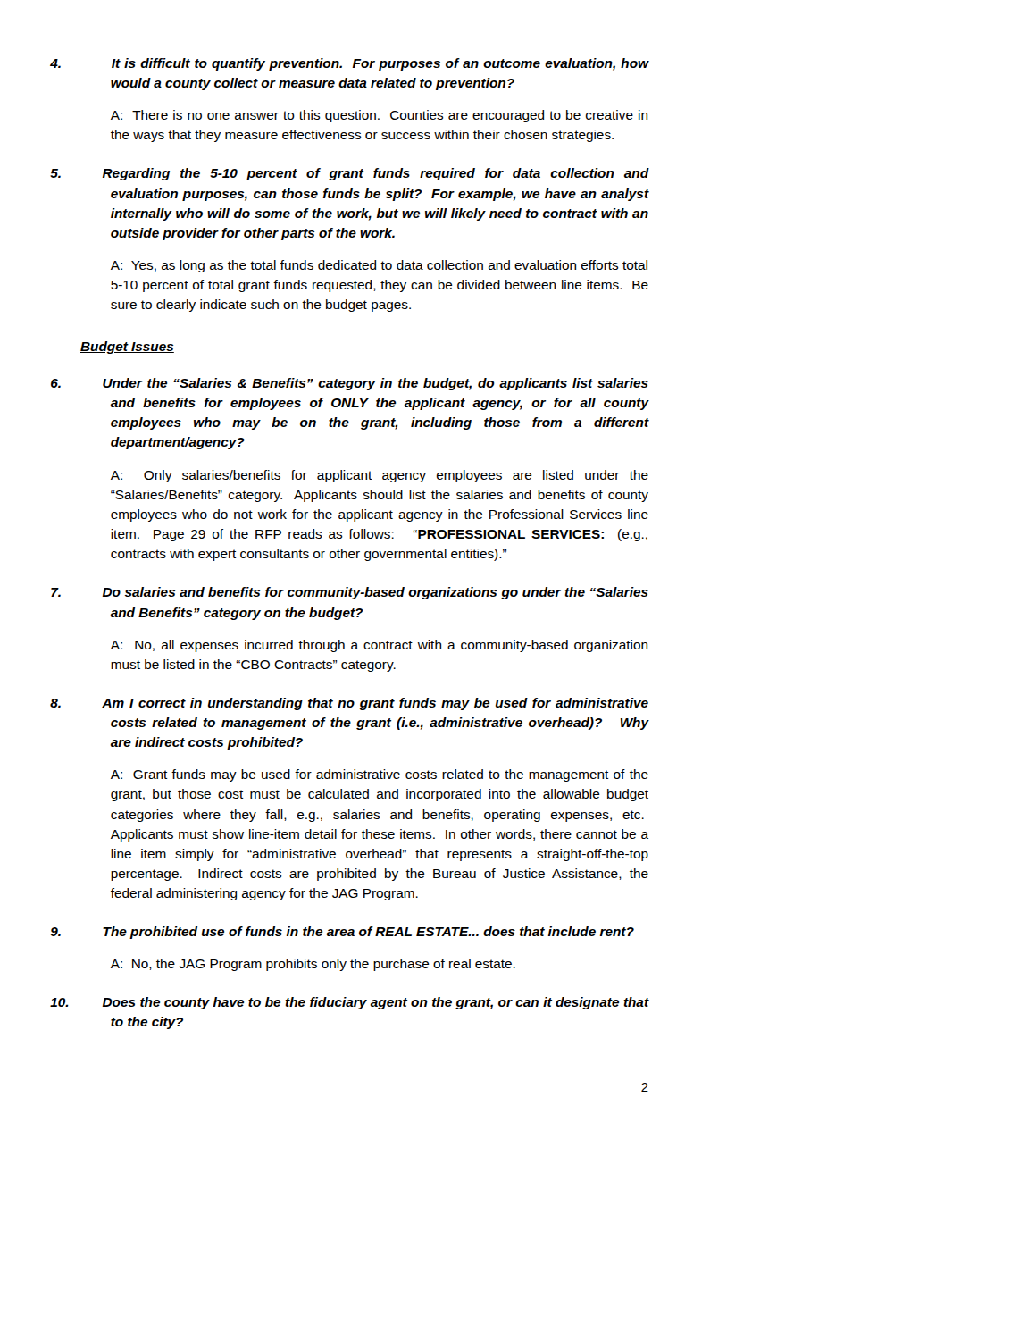4. It is difficult to quantify prevention. For purposes of an outcome evaluation, how would a county collect or measure data related to prevention?
A: There is no one answer to this question. Counties are encouraged to be creative in the ways that they measure effectiveness or success within their chosen strategies.
5. Regarding the 5-10 percent of grant funds required for data collection and evaluation purposes, can those funds be split? For example, we have an analyst internally who will do some of the work, but we will likely need to contract with an outside provider for other parts of the work.
A: Yes, as long as the total funds dedicated to data collection and evaluation efforts total 5-10 percent of total grant funds requested, they can be divided between line items. Be sure to clearly indicate such on the budget pages.
Budget Issues
6. Under the “Salaries & Benefits” category in the budget, do applicants list salaries and benefits for employees of ONLY the applicant agency, or for all county employees who may be on the grant, including those from a different department/agency?
A: Only salaries/benefits for applicant agency employees are listed under the “Salaries/Benefits” category. Applicants should list the salaries and benefits of county employees who do not work for the applicant agency in the Professional Services line item. Page 29 of the RFP reads as follows: “PROFESSIONAL SERVICES: (e.g., contracts with expert consultants or other governmental entities).”
7. Do salaries and benefits for community-based organizations go under the “Salaries and Benefits” category on the budget?
A: No, all expenses incurred through a contract with a community-based organization must be listed in the “CBO Contracts” category.
8. Am I correct in understanding that no grant funds may be used for administrative costs related to management of the grant (i.e., administrative overhead)? Why are indirect costs prohibited?
A: Grant funds may be used for administrative costs related to the management of the grant, but those cost must be calculated and incorporated into the allowable budget categories where they fall, e.g., salaries and benefits, operating expenses, etc. Applicants must show line-item detail for these items. In other words, there cannot be a line item simply for “administrative overhead” that represents a straight-off-the-top percentage. Indirect costs are prohibited by the Bureau of Justice Assistance, the federal administering agency for the JAG Program.
9. The prohibited use of funds in the area of REAL ESTATE... does that include rent?
A: No, the JAG Program prohibits only the purchase of real estate.
10. Does the county have to be the fiduciary agent on the grant, or can it designate that to the city?
2